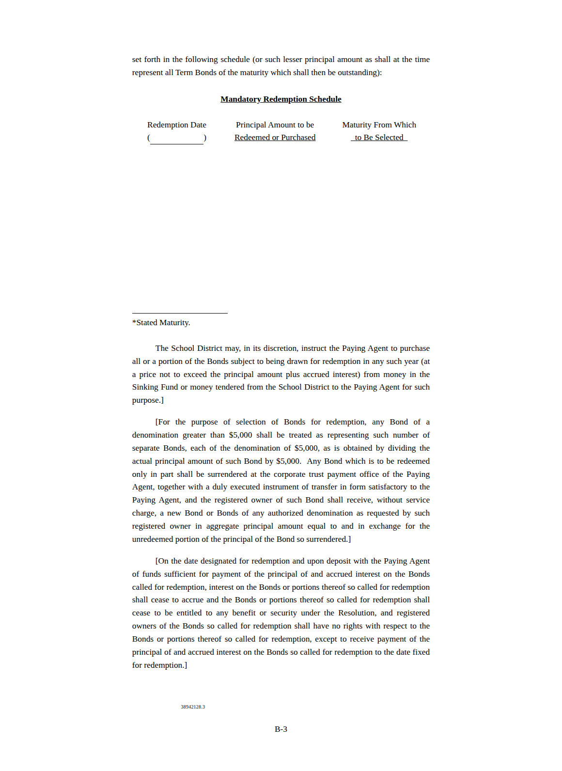set forth in the following schedule (or such lesser principal amount as shall at the time represent all Term Bonds of the maturity which shall then be outstanding):
Mandatory Redemption Schedule
| Redemption Date ( ) | Principal Amount to be Redeemed or Purchased | Maturity From Which to Be Selected |
| --- | --- | --- |
*Stated Maturity.
The School District may, in its discretion, instruct the Paying Agent to purchase all or a portion of the Bonds subject to being drawn for redemption in any such year (at a price not to exceed the principal amount plus accrued interest) from money in the Sinking Fund or money tendered from the School District to the Paying Agent for such purpose.]
[For the purpose of selection of Bonds for redemption, any Bond of a denomination greater than $5,000 shall be treated as representing such number of separate Bonds, each of the denomination of $5,000, as is obtained by dividing the actual principal amount of such Bond by $5,000. Any Bond which is to be redeemed only in part shall be surrendered at the corporate trust payment office of the Paying Agent, together with a duly executed instrument of transfer in form satisfactory to the Paying Agent, and the registered owner of such Bond shall receive, without service charge, a new Bond or Bonds of any authorized denomination as requested by such registered owner in aggregate principal amount equal to and in exchange for the unredeemed portion of the principal of the Bond so surrendered.]
[On the date designated for redemption and upon deposit with the Paying Agent of funds sufficient for payment of the principal of and accrued interest on the Bonds called for redemption, interest on the Bonds or portions thereof so called for redemption shall cease to accrue and the Bonds or portions thereof so called for redemption shall cease to be entitled to any benefit or security under the Resolution, and registered owners of the Bonds so called for redemption shall have no rights with respect to the Bonds or portions thereof so called for redemption, except to receive payment of the principal of and accrued interest on the Bonds so called for redemption to the date fixed for redemption.]
B-3
38942128.3